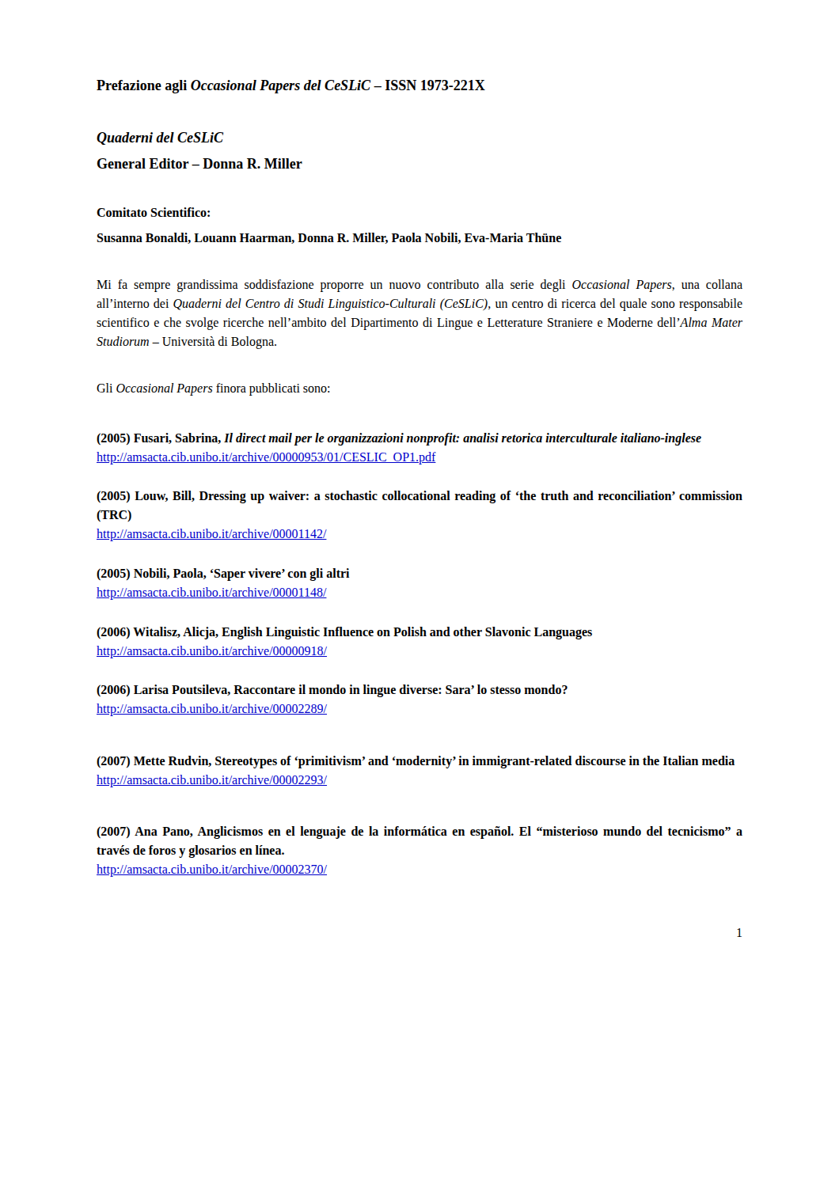Prefazione agli Occasional Papers del CeSLiC – ISSN 1973-221X
Quaderni del CeSLiC
General Editor – Donna R. Miller
Comitato Scientifico:
Susanna Bonaldi, Louann Haarman, Donna R. Miller, Paola Nobili, Eva-Maria Thüne
Mi fa sempre grandissima soddisfazione proporre un nuovo contributo alla serie degli Occasional Papers, una collana all’interno dei Quaderni del Centro di Studi Linguistico-Culturali (CeSLiC), un centro di ricerca del quale sono responsabile scientifico e che svolge ricerche nell’ambito del Dipartimento di Lingue e Letterature Straniere e Moderne dell’Alma Mater Studiorum – Università di Bologna.
Gli Occasional Papers finora pubblicati sono:
(2005) Fusari, Sabrina, Il direct mail per le organizzazioni nonprofit: analisi retorica interculturale italiano-inglese
http://amsacta.cib.unibo.it/archive/00000953/01/CESLIC_OP1.pdf
(2005) Louw, Bill, Dressing up waiver: a stochastic collocational reading of ‘the truth and reconciliation’ commission (TRC)
http://amsacta.cib.unibo.it/archive/00001142/
(2005) Nobili, Paola, ‘Saper vivere’ con gli altri
http://amsacta.cib.unibo.it/archive/00001148/
(2006) Witalisz, Alicja, English Linguistic Influence on Polish and other Slavonic Languages
http://amsacta.cib.unibo.it/archive/00000918/
(2006) Larisa Poutsileva, Raccontare il mondo in lingue diverse: Sara’ lo stesso mondo?
http://amsacta.cib.unibo.it/archive/00002289/
(2007) Mette Rudvin, Stereotypes of ‘primitivism’ and ‘modernity’ in immigrant-related discourse in the Italian media
http://amsacta.cib.unibo.it/archive/00002293/
(2007) Ana Pano, Anglicismos en el lenguaje de la informática en español. El “misterioso mundo del tecnicismo” a través de foros y glosarios en línea.
http://amsacta.cib.unibo.it/archive/00002370/
1